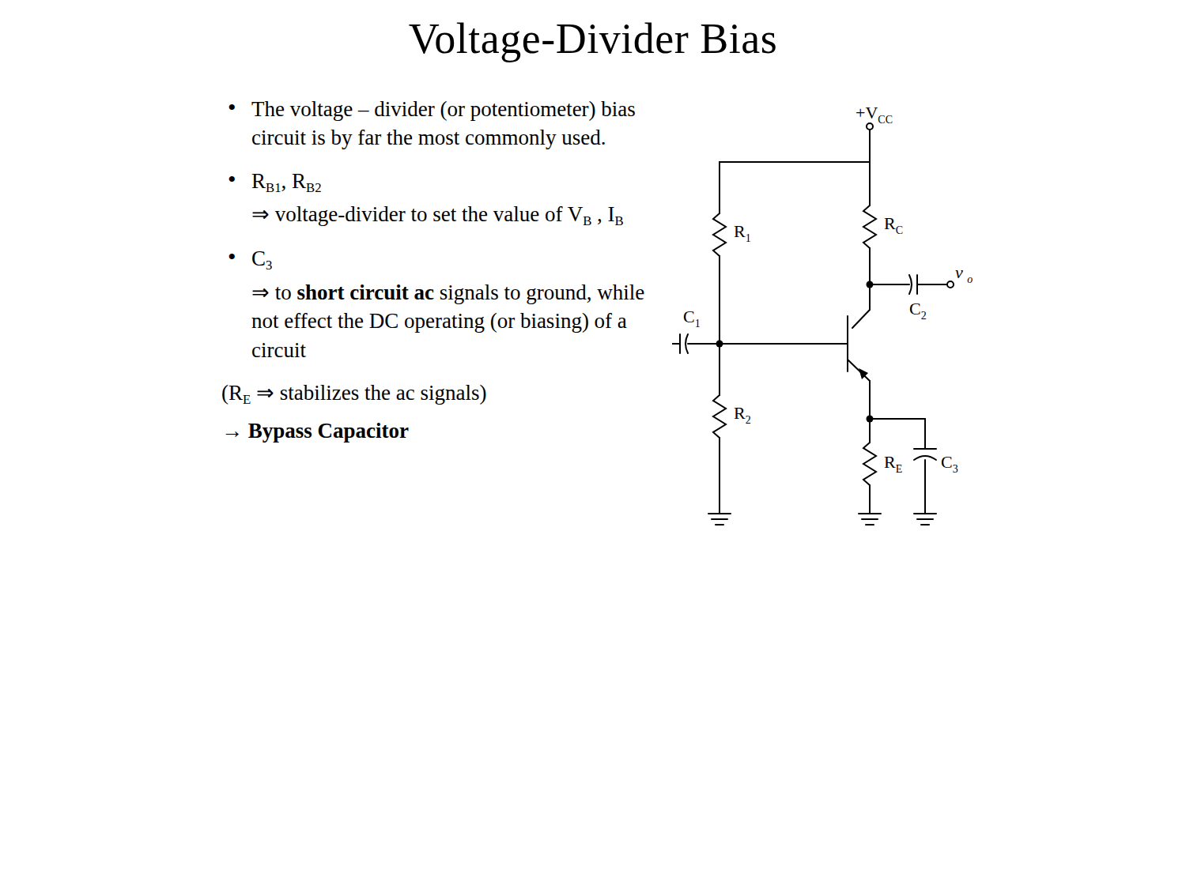Voltage-Divider Bias
The voltage – divider (or potentiometer) bias circuit is by far the most commonly used.
RB1, RB2 ⇒ voltage-divider to set the value of VB , IB
C3 ⇒ to short circuit ac signals to ground, while not effect the DC operating (or biasing) of a circuit
(RE ⇒ stabilizes the ac signals)
→ Bypass Capacitor
+VCC RC R1 R2 RE C3 C2 C1 v in v out